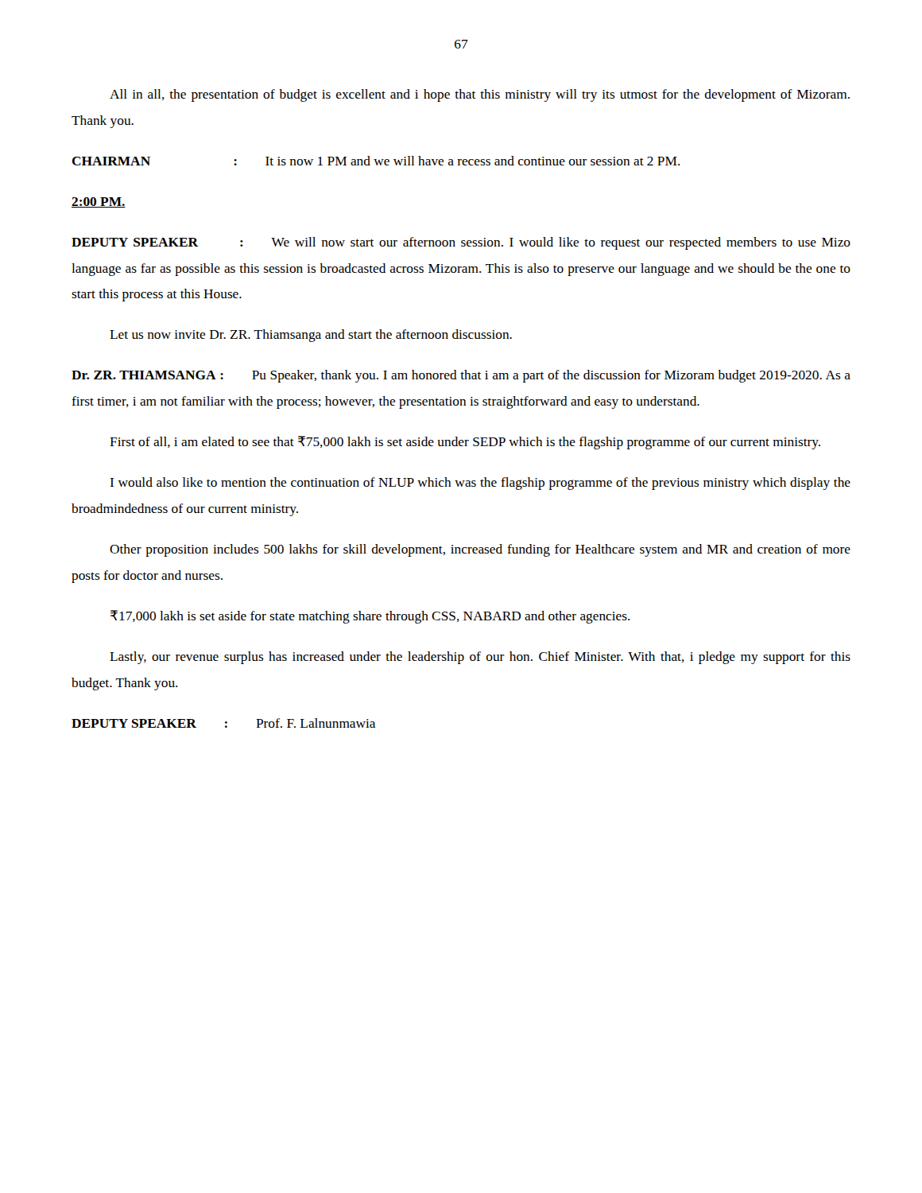67
All in all, the presentation of budget is excellent and i hope that this ministry will try its utmost for the development of Mizoram. Thank you.
CHAIRMAN      :  It is now 1 PM and we will have a recess and continue our session at 2 PM.
2:00 PM.
DEPUTY SPEAKER   :  We will now start our afternoon session. I would like to request our respected members to use Mizo language as far as possible as this session is broadcasted across Mizoram. This is also to preserve our language and we should be the one to start this process at this House.
Let us now invite Dr. ZR. Thiamsanga and start the afternoon discussion.
Dr. ZR. THIAMSANGA :  Pu Speaker, thank you. I am honored that i am a part of the discussion for Mizoram budget 2019-2020. As a first timer, i am not familiar with the process; however, the presentation is straightforward and easy to understand.
First of all, i am elated to see that ₹75,000 lakh is set aside under SEDP which is the flagship programme of our current ministry.
I would also like to mention the continuation of NLUP which was the flagship programme of the previous ministry which display the broadmindedness of our current ministry.
Other proposition includes 500 lakhs for skill development, increased funding for Healthcare system and MR and creation of more posts for doctor and nurses.
₹17,000 lakh is set aside for state matching share through CSS, NABARD and other agencies.
Lastly, our revenue surplus has increased under the leadership of our hon. Chief Minister. With that, i pledge my support for this budget. Thank you.
DEPUTY SPEAKER  :  Prof. F. Lalnunmawia